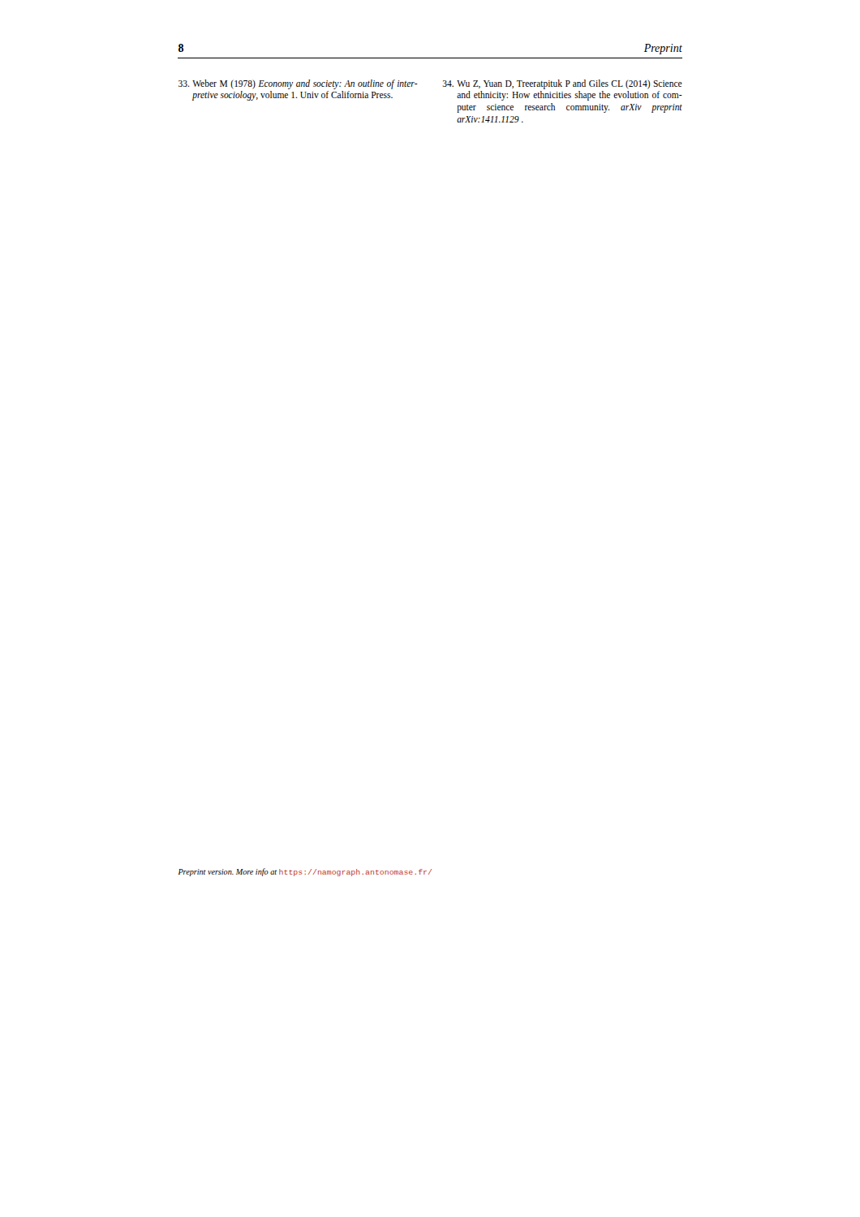8 Preprint
33. Weber M (1978) Economy and society: An outline of interpretive sociology, volume 1. Univ of California Press.
34. Wu Z, Yuan D, Treeratpituk P and Giles CL (2014) Science and ethnicity: How ethnicities shape the evolution of computer science research community. arXiv preprint arXiv:1411.1129 .
Preprint version. More info at https://namograph.antonomase.fr/